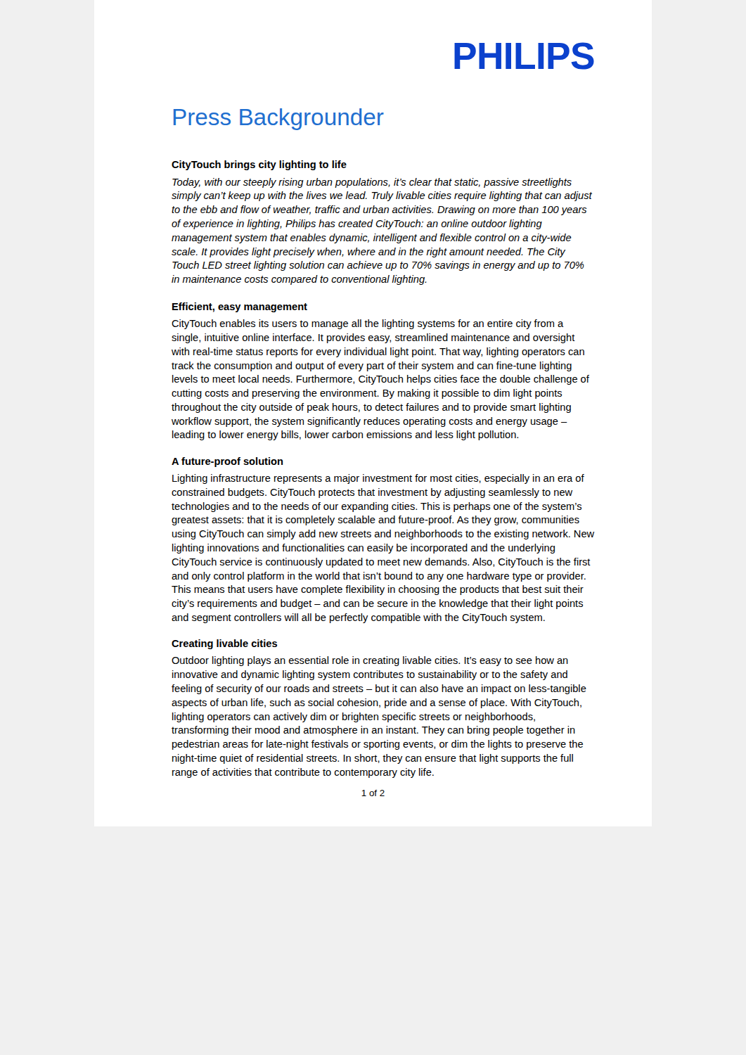PHILIPS
Press Backgrounder
CityTouch brings city lighting to life
Today, with our steeply rising urban populations, it’s clear that static, passive streetlights simply can’t keep up with the lives we lead. Truly livable cities require lighting that can adjust to the ebb and flow of weather, traffic and urban activities. Drawing on more than 100 years of experience in lighting, Philips has created CityTouch: an online outdoor lighting management system that enables dynamic, intelligent and flexible control on a city-wide scale. It provides light precisely when, where and in the right amount needed. The City Touch LED street lighting solution can achieve up to 70% savings in energy and up to 70% in maintenance costs compared to conventional lighting.
Efficient, easy management
CityTouch enables its users to manage all the lighting systems for an entire city from a single, intuitive online interface. It provides easy, streamlined maintenance and oversight with real-time status reports for every individual light point. That way, lighting operators can track the consumption and output of every part of their system and can fine-tune lighting levels to meet local needs. Furthermore, CityTouch helps cities face the double challenge of cutting costs and preserving the environment. By making it possible to dim light points throughout the city outside of peak hours, to detect failures and to provide smart lighting workflow support, the system significantly reduces operating costs and energy usage – leading to lower energy bills, lower carbon emissions and less light pollution.
A future-proof solution
Lighting infrastructure represents a major investment for most cities, especially in an era of constrained budgets. CityTouch protects that investment by adjusting seamlessly to new technologies and to the needs of our expanding cities. This is perhaps one of the system’s greatest assets: that it is completely scalable and future-proof. As they grow, communities using CityTouch can simply add new streets and neighborhoods to the existing network. New lighting innovations and functionalities can easily be incorporated and the underlying CityTouch service is continuously updated to meet new demands. Also, CityTouch is the first and only control platform in the world that isn’t bound to any one hardware type or provider. This means that users have complete flexibility in choosing the products that best suit their city’s requirements and budget – and can be secure in the knowledge that their light points and segment controllers will all be perfectly compatible with the CityTouch system.
Creating livable cities
Outdoor lighting plays an essential role in creating livable cities. It’s easy to see how an innovative and dynamic lighting system contributes to sustainability or to the safety and feeling of security of our roads and streets – but it can also have an impact on less-tangible aspects of urban life, such as social cohesion, pride and a sense of place. With CityTouch, lighting operators can actively dim or brighten specific streets or neighborhoods, transforming their mood and atmosphere in an instant. They can bring people together in pedestrian areas for late-night festivals or sporting events, or dim the lights to preserve the night-time quiet of residential streets. In short, they can ensure that light supports the full range of activities that contribute to contemporary city life.
1 of 2